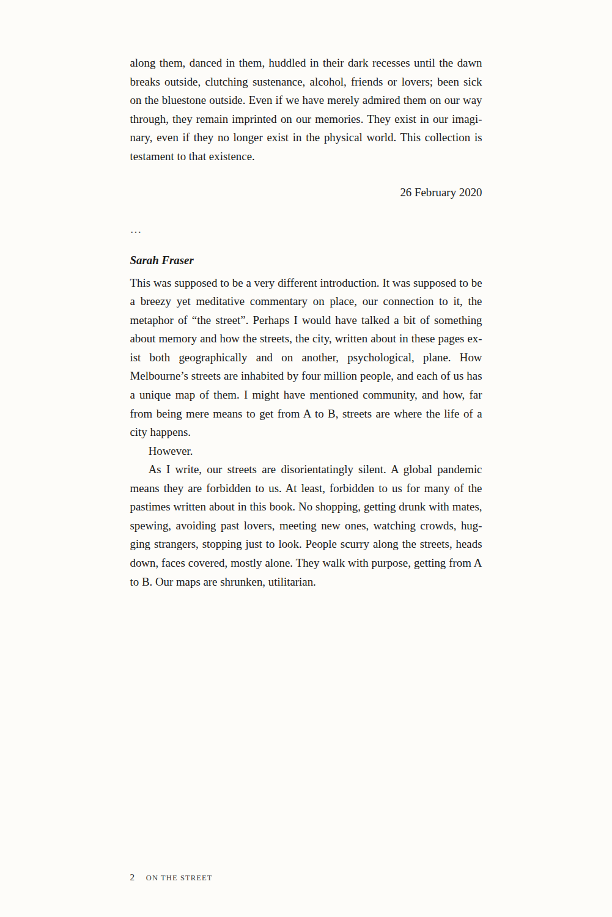along them, danced in them, huddled in their dark recesses until the dawn breaks outside, clutching sustenance, alcohol, friends or lovers; been sick on the bluestone outside. Even if we have merely admired them on our way through, they remain imprinted on our memories. They exist in our imaginary, even if they no longer exist in the physical world. This collection is testament to that existence.
26 February 2020
…
Sarah Fraser
This was supposed to be a very different introduction. It was supposed to be a breezy yet meditative commentary on place, our connection to it, the metaphor of “the street”. Perhaps I would have talked a bit of something about memory and how the streets, the city, written about in these pages exist both geographically and on another, psychological, plane. How Melbourne’s streets are inhabited by four million people, and each of us has a unique map of them. I might have mentioned community, and how, far from being mere means to get from A to B, streets are where the life of a city happens.
However.
As I write, our streets are disorientatingly silent. A global pandemic means they are forbidden to us. At least, forbidden to us for many of the pastimes written about in this book. No shopping, getting drunk with mates, spewing, avoiding past lovers, meeting new ones, watching crowds, hugging strangers, stopping just to look. People scurry along the streets, heads down, faces covered, mostly alone. They walk with purpose, getting from A to B. Our maps are shrunken, utilitarian.
2 On the Street